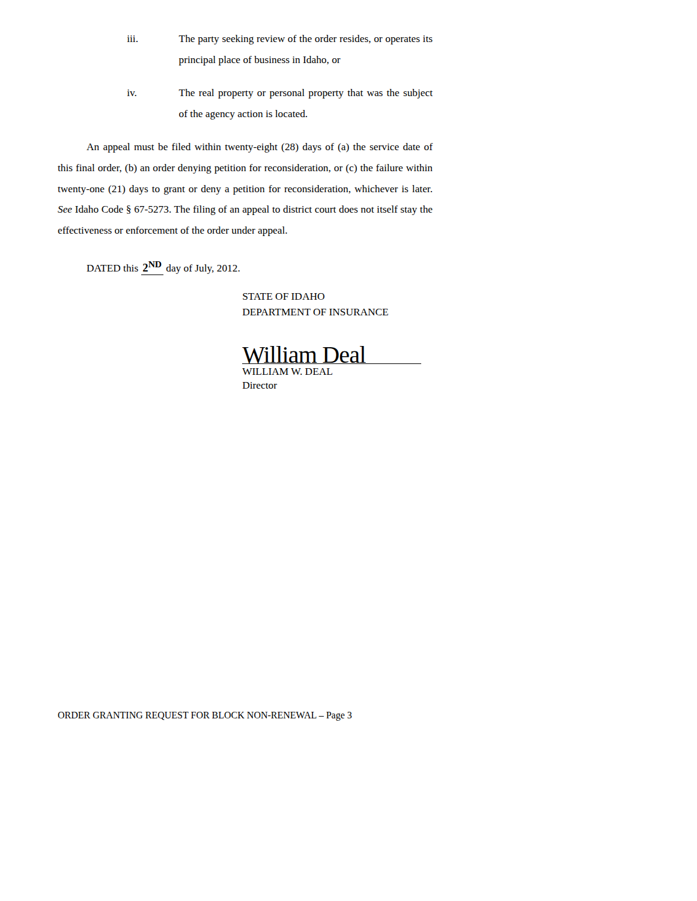iii. The party seeking review of the order resides, or operates its principal place of business in Idaho, or
iv. The real property or personal property that was the subject of the agency action is located.
An appeal must be filed within twenty-eight (28) days of (a) the service date of this final order, (b) an order denying petition for reconsideration, or (c) the failure within twenty-one (21) days to grant or deny a petition for reconsideration, whichever is later. See Idaho Code § 67-5273. The filing of an appeal to district court does not itself stay the effectiveness or enforcement of the order under appeal.
DATED this 2ND day of July, 2012.
STATE OF IDAHO
DEPARTMENT OF INSURANCE
William Deal
WILLIAM W. DEAL
Director
ORDER GRANTING REQUEST FOR BLOCK NON-RENEWAL – Page 3